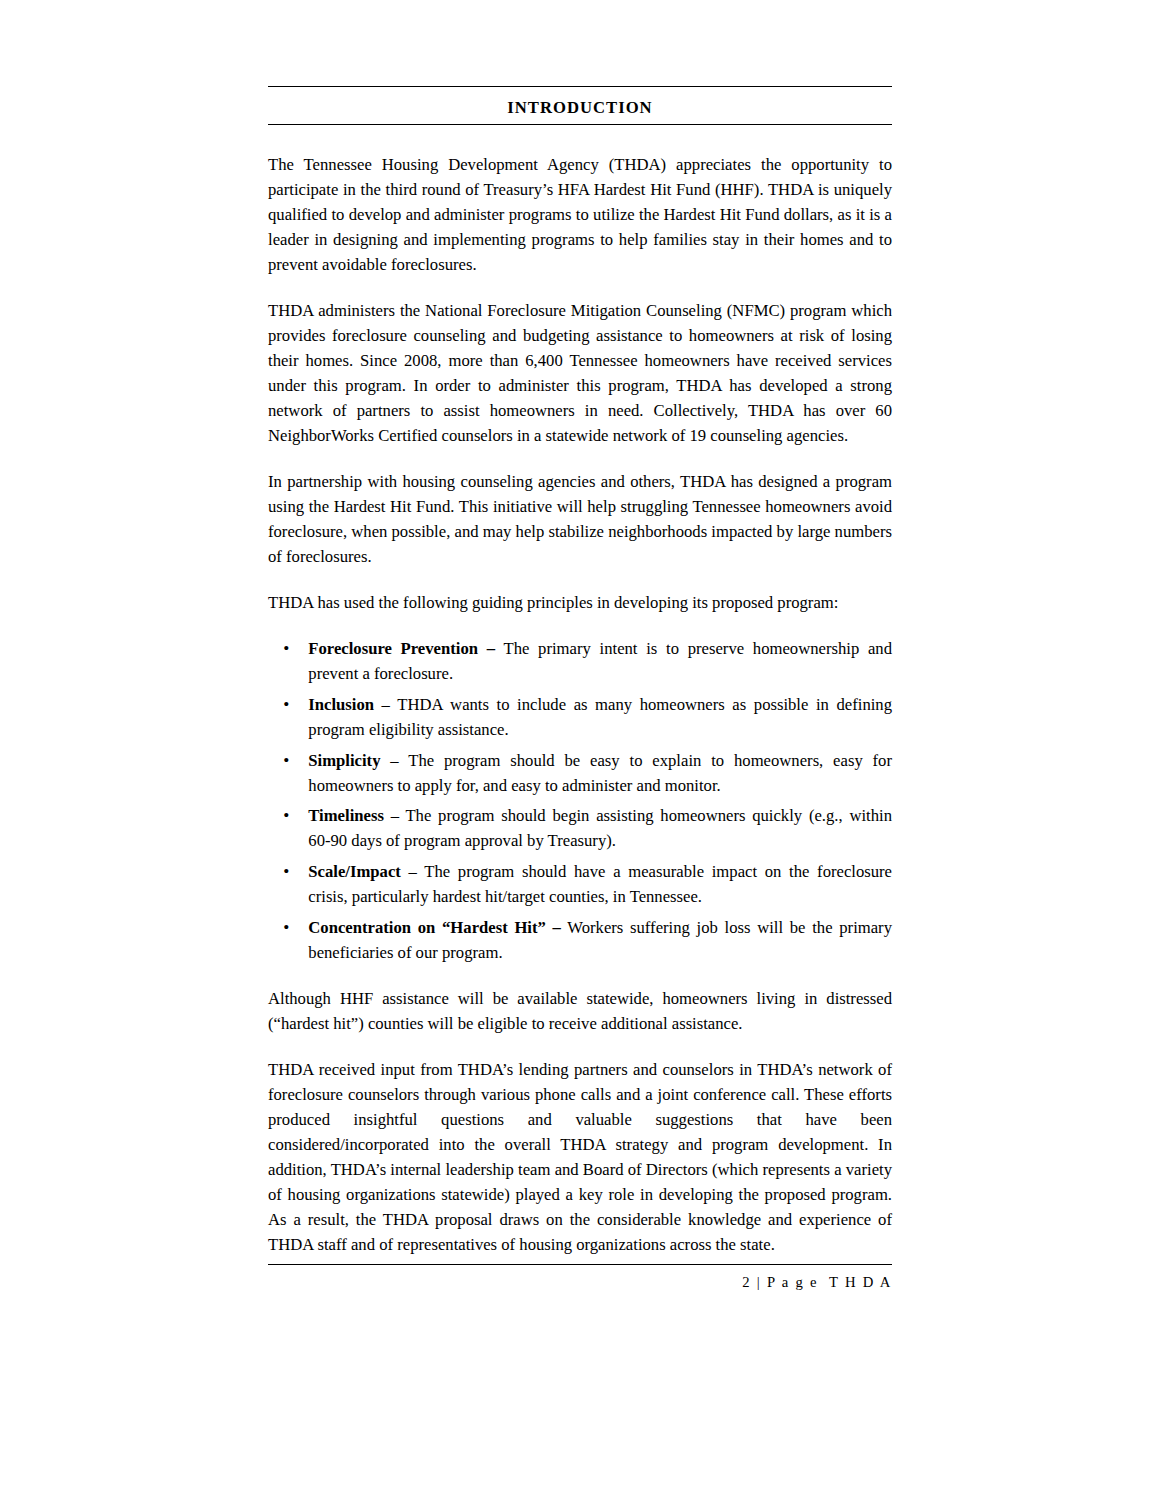Introduction
The Tennessee Housing Development Agency (THDA) appreciates the opportunity to participate in the third round of Treasury’s HFA Hardest Hit Fund (HHF). THDA is uniquely qualified to develop and administer programs to utilize the Hardest Hit Fund dollars, as it is a leader in designing and implementing programs to help families stay in their homes and to prevent avoidable foreclosures.
THDA administers the National Foreclosure Mitigation Counseling (NFMC) program which provides foreclosure counseling and budgeting assistance to homeowners at risk of losing their homes. Since 2008, more than 6,400 Tennessee homeowners have received services under this program. In order to administer this program, THDA has developed a strong network of partners to assist homeowners in need. Collectively, THDA has over 60 NeighborWorks Certified counselors in a statewide network of 19 counseling agencies.
In partnership with housing counseling agencies and others, THDA has designed a program using the Hardest Hit Fund. This initiative will help struggling Tennessee homeowners avoid foreclosure, when possible, and may help stabilize neighborhoods impacted by large numbers of foreclosures.
THDA has used the following guiding principles in developing its proposed program:
Foreclosure Prevention – The primary intent is to preserve homeownership and prevent a foreclosure.
Inclusion – THDA wants to include as many homeowners as possible in defining program eligibility assistance.
Simplicity – The program should be easy to explain to homeowners, easy for homeowners to apply for, and easy to administer and monitor.
Timeliness – The program should begin assisting homeowners quickly (e.g., within 60-90 days of program approval by Treasury).
Scale/Impact – The program should have a measurable impact on the foreclosure crisis, particularly hardest hit/target counties, in Tennessee.
Concentration on “Hardest Hit” – Workers suffering job loss will be the primary beneficiaries of our program.
Although HHF assistance will be available statewide, homeowners living in distressed (“hardest hit”) counties will be eligible to receive additional assistance.
THDA received input from THDA’s lending partners and counselors in THDA’s network of foreclosure counselors through various phone calls and a joint conference call. These efforts produced insightful questions and valuable suggestions that have been considered/incorporated into the overall THDA strategy and program development. In addition, THDA’s internal leadership team and Board of Directors (which represents a variety of housing organizations statewide) played a key role in developing the proposed program. As a result, the THDA proposal draws on the considerable knowledge and experience of THDA staff and of representatives of housing organizations across the state.
2 | P a g e T H D A